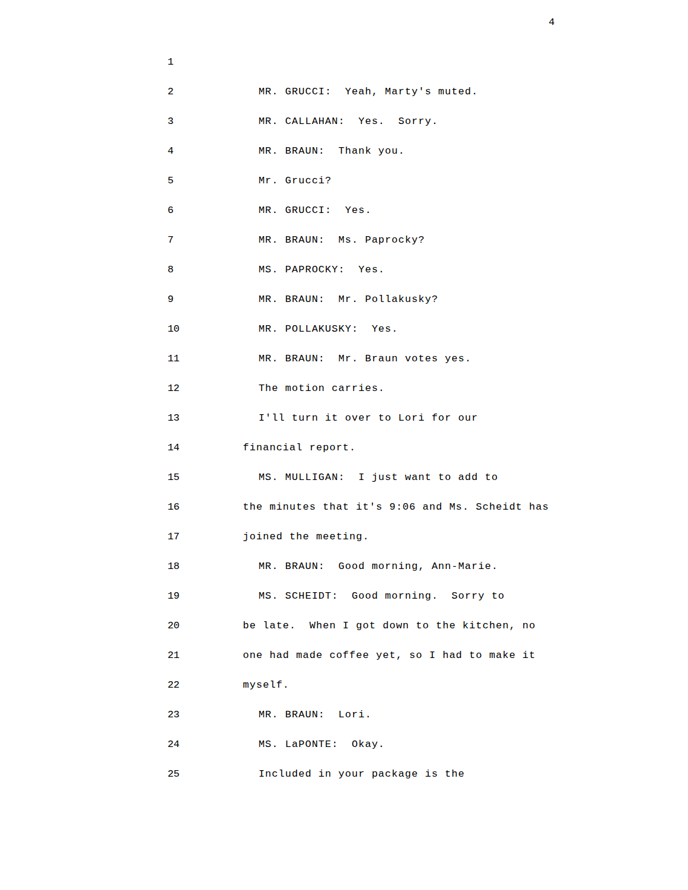4
| 1 | |
| 2 | MR. GRUCCI: Yeah, Marty's muted. |
| 3 | MR. CALLAHAN: Yes. Sorry. |
| 4 | MR. BRAUN: Thank you. |
| 5 | Mr. Grucci? |
| 6 | MR. GRUCCI: Yes. |
| 7 | MR. BRAUN: Ms. Paprocky? |
| 8 | MS. PAPROCKY: Yes. |
| 9 | MR. BRAUN: Mr. Pollakusky? |
| 10 | MR. POLLAKUSKY: Yes. |
| 11 | MR. BRAUN: Mr. Braun votes yes. |
| 12 | The motion carries. |
| 13 | I'll turn it over to Lori for our |
| 14 | financial report. |
| 15 | MS. MULLIGAN: I just want to add to |
| 16 | the minutes that it's 9:06 and Ms. Scheidt has |
| 17 | joined the meeting. |
| 18 | MR. BRAUN: Good morning, Ann-Marie. |
| 19 | MS. SCHEIDT: Good morning. Sorry to |
| 20 | be late. When I got down to the kitchen, no |
| 21 | one had made coffee yet, so I had to make it |
| 22 | myself. |
| 23 | MR. BRAUN: Lori. |
| 24 | MS. LaPONTE: Okay. |
| 25 | Included in your package is the |